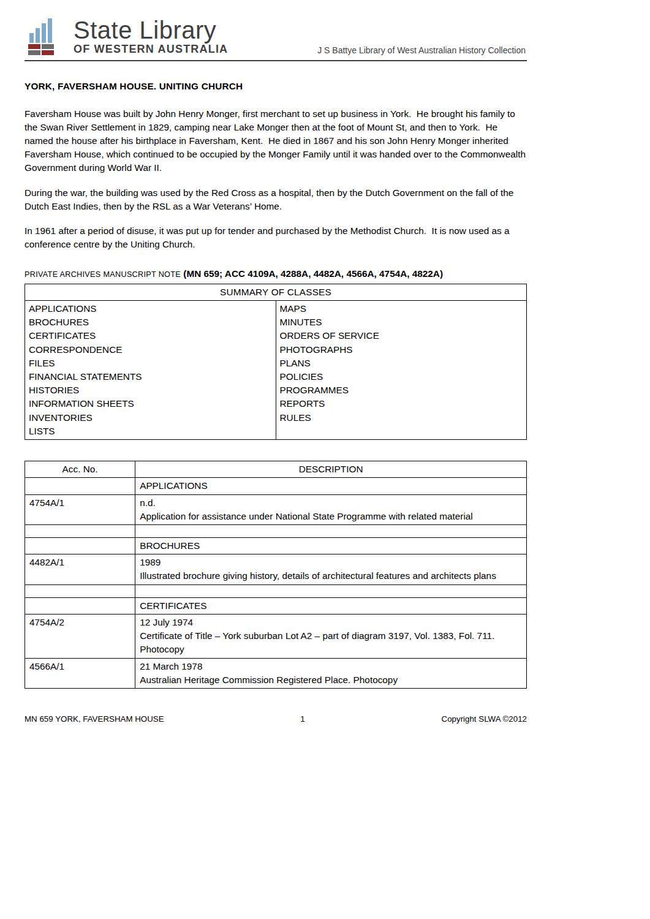State Library OF WESTERN AUSTRALIA
J S Battye Library of West Australian History Collection
YORK, FAVERSHAM HOUSE. UNITING CHURCH
Faversham House was built by John Henry Monger, first merchant to set up business in York. He brought his family to the Swan River Settlement in 1829, camping near Lake Monger then at the foot of Mount St, and then to York. He named the house after his birthplace in Faversham, Kent. He died in 1867 and his son John Henry Monger inherited Faversham House, which continued to be occupied by the Monger Family until it was handed over to the Commonwealth Government during World War II.
During the war, the building was used by the Red Cross as a hospital, then by the Dutch Government on the fall of the Dutch East Indies, then by the RSL as a War Veterans’ Home.
In 1961 after a period of disuse, it was put up for tender and purchased by the Methodist Church. It is now used as a conference centre by the Uniting Church.
PRIVATE ARCHIVES MANUSCRIPT NOTE (MN 659; ACC 4109A, 4288A, 4482A, 4566A, 4754A, 4822A)
| SUMMARY OF CLASSES |
| --- |
| APPLICATIONS BROCHURES CERTIFICATES CORRESPONDENCE FILES FINANCIAL STATEMENTS HISTORIES INFORMATION SHEETS INVENTORIES LISTS | MAPS MINUTES ORDERS OF SERVICE PHOTOGRAPHS PLANS POLICIES PROGRAMMES REPORTS RULES |
| Acc. No. | DESCRIPTION |
| --- | --- |
| | APPLICATIONS |
| 4754A/1 | n.d. Application for assistance under National State Programme with related material |
| | BROCHURES |
| 4482A/1 | 1989 Illustrated brochure giving history, details of architectural features and architects plans |
| | CERTIFICATES |
| 4754A/2 | 12 July 1974 Certificate of Title – York suburban Lot A2 – part of diagram 3197, Vol. 1383, Fol. 711. Photocopy |
| 4566A/1 | 21 March 1978 Australian Heritage Commission Registered Place. Photocopy |
MN 659 YORK, FAVERSHAM HOUSE
1
Copyright SLWA ©2012